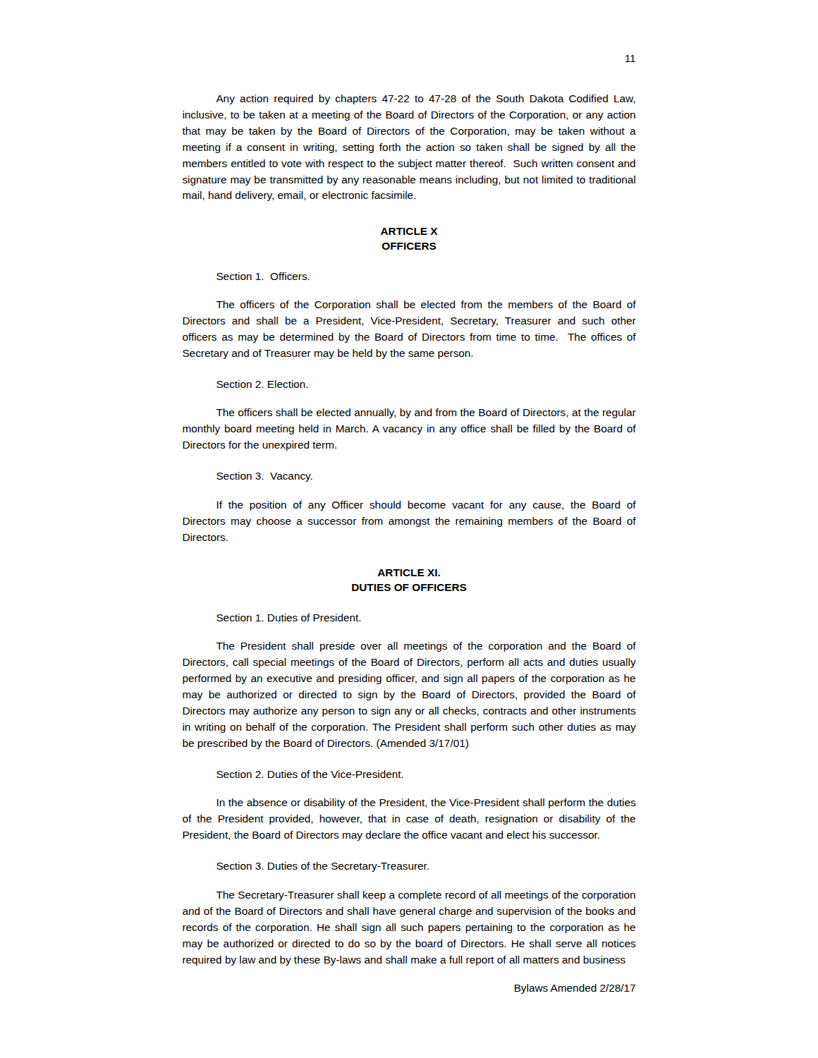11
Any action required by chapters 47-22 to 47-28 of the South Dakota Codified Law, inclusive, to be taken at a meeting of the Board of Directors of the Corporation, or any action that may be taken by the Board of Directors of the Corporation, may be taken without a meeting if a consent in writing, setting forth the action so taken shall be signed by all the members entitled to vote with respect to the subject matter thereof. Such written consent and signature may be transmitted by any reasonable means including, but not limited to traditional mail, hand delivery, email, or electronic facsimile.
Article XOfficers
Section 1. Officers.
The officers of the Corporation shall be elected from the members of the Board of Directors and shall be a President, Vice-President, Secretary, Treasurer and such other officers as may be determined by the Board of Directors from time to time. The offices of Secretary and of Treasurer may be held by the same person.
Section 2. Election.
The officers shall be elected annually, by and from the Board of Directors, at the regular monthly board meeting held in March. A vacancy in any office shall be filled by the Board of Directors for the unexpired term.
Section 3. Vacancy.
If the position of any Officer should become vacant for any cause, the Board of Directors may choose a successor from amongst the remaining members of the Board of Directors.
Article XI.Duties of Officers
Section 1. Duties of President.
The President shall preside over all meetings of the corporation and the Board of Directors, call special meetings of the Board of Directors, perform all acts and duties usually performed by an executive and presiding officer, and sign all papers of the corporation as he may be authorized or directed to sign by the Board of Directors, provided the Board of Directors may authorize any person to sign any or all checks, contracts and other instruments in writing on behalf of the corporation. The President shall perform such other duties as may be prescribed by the Board of Directors. (Amended 3/17/01)
Section 2. Duties of the Vice-President.
In the absence or disability of the President, the Vice-President shall perform the duties of the President provided, however, that in case of death, resignation or disability of the President, the Board of Directors may declare the office vacant and elect his successor.
Section 3. Duties of the Secretary-Treasurer.
The Secretary-Treasurer shall keep a complete record of all meetings of the corporation and of the Board of Directors and shall have general charge and supervision of the books and records of the corporation. He shall sign all such papers pertaining to the corporation as he may be authorized or directed to do so by the board of Directors. He shall serve all notices required by law and by these By-laws and shall make a full report of all matters and business
Bylaws Amended 2/28/17